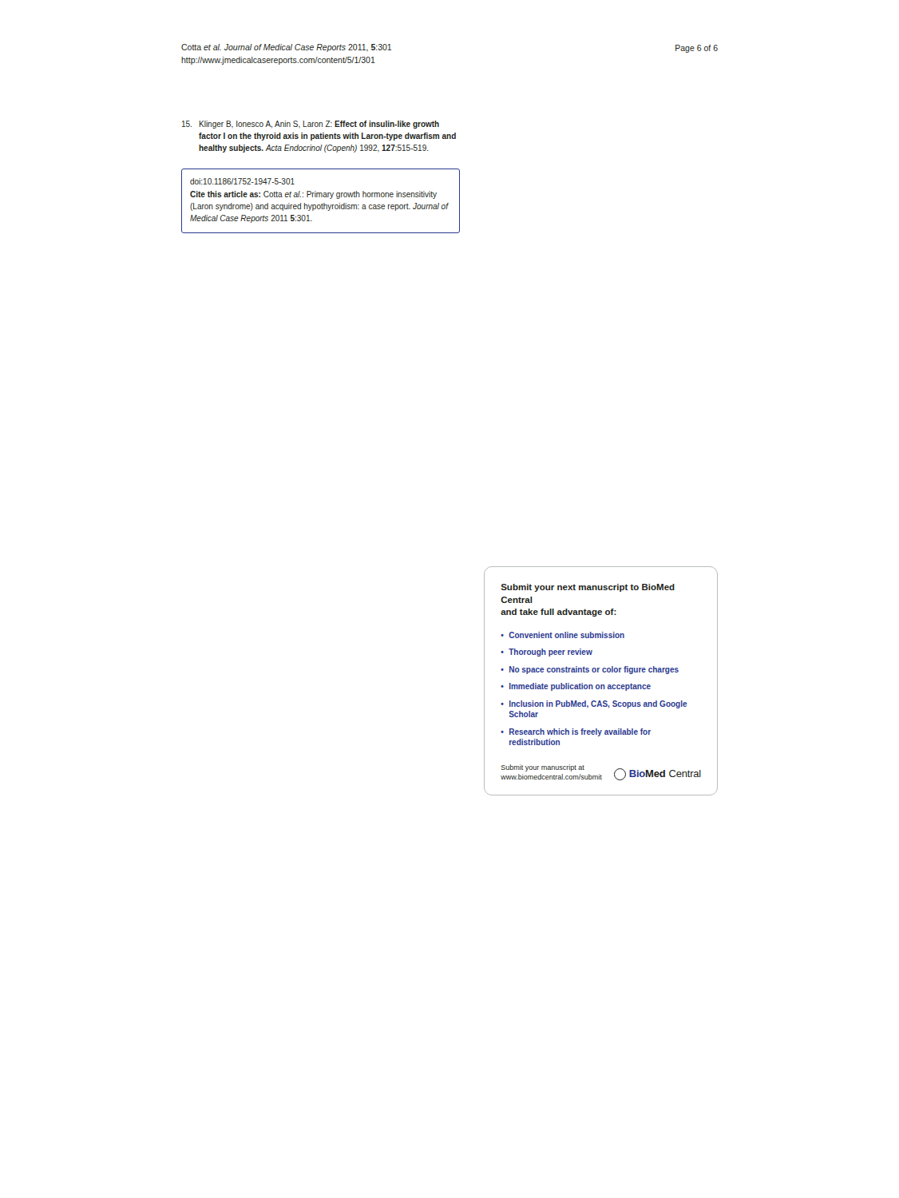Cotta et al. Journal of Medical Case Reports 2011, 5:301
http://www.jmedicalcasereports.com/content/5/1/301
Page 6 of 6
15.
Klinger B, Ionesco A, Anin S, Laron Z: Effect of insulin-like growth factor I on the thyroid axis in patients with Laron-type dwarfism and healthy subjects. Acta Endocrinol (Copenh) 1992, 127:515-519.
doi:10.1186/1752-1947-5-301
Cite this article as: Cotta et al.: Primary growth hormone insensitivity (Laron syndrome) and acquired hypothyroidism: a case report. Journal of Medical Case Reports 2011 5:301.
Submit your next manuscript to BioMed Central
and take full advantage of:
Convenient online submission
Thorough peer review
No space constraints or color figure charges
Immediate publication on acceptance
Inclusion in PubMed, CAS, Scopus and Google Scholar
Research which is freely available for redistribution
Submit your manuscript at
www.biomedcentral.com/submit
Bio Med Central